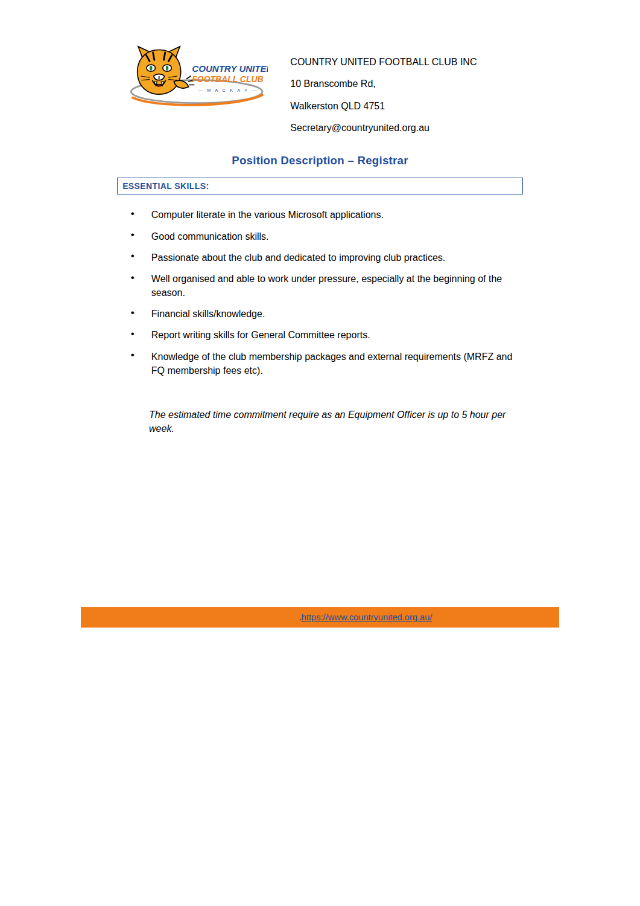Country United Football Club Mackay logo with tiger COUNTRY UNITED FOOTBALL CLUB — M A C K A Y —
COUNTRY UNITED FOOTBALL CLUB INC
10 Branscombe Rd,
Walkerston QLD 4751
Secretary@countryunited.org.au
Position Description – Registrar
ESSENTIAL SKILLS:
Computer literate in the various Microsoft applications.
Good communication skills.
Passionate about the club and dedicated to improving club practices.
Well organised and able to work under pressure, especially at the beginning of the season.
Financial skills/knowledge.
Report writing skills for General Committee reports.
Knowledge of the club membership packages and external requirements (MRFZ and FQ membership fees etc).
The estimated time commitment require as an Equipment Officer is up to 5 hour per week.
. https://www.countryunited.org.au/